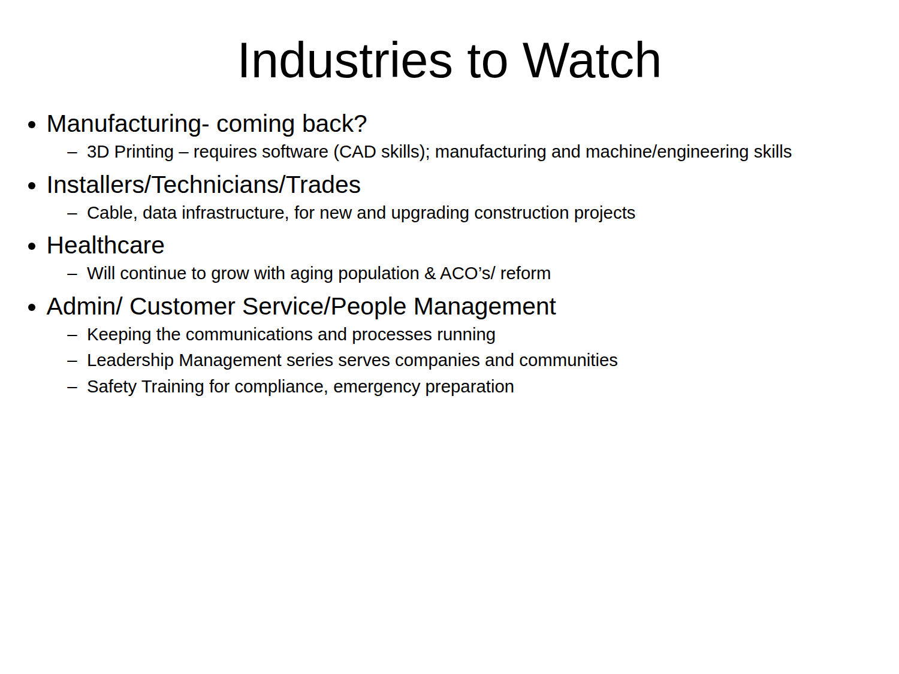Industries to Watch
Manufacturing- coming back?
3D Printing – requires software (CAD skills); manufacturing and machine/engineering skills
Installers/Technicians/Trades
Cable, data infrastructure, for new and upgrading construction projects
Healthcare
Will continue to grow with aging population & ACO’s/ reform
Admin/ Customer Service/People Management
Keeping the communications and processes running
Leadership Management series serves companies and communities
Safety Training for compliance, emergency preparation